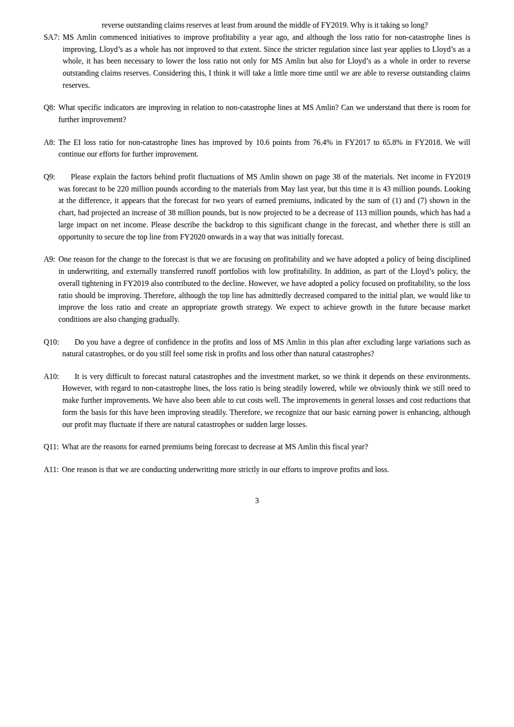reverse outstanding claims reserves at least from around the middle of FY2019. Why is it taking so long?
SA7:
MS Amlin commenced initiatives to improve profitability a year ago, and although the loss ratio for non-catastrophe lines is improving, Lloyd’s as a whole has not improved to that extent. Since the stricter regulation since last year applies to Lloyd’s as a whole, it has been necessary to lower the loss ratio not only for MS Amlin but also for Lloyd’s as a whole in order to reverse outstanding claims reserves. Considering this, I think it will take a little more time until we are able to reverse outstanding claims reserves.
Q8:
What specific indicators are improving in relation to non-catastrophe lines at MS Amlin? Can we understand that there is room for further improvement?
A8:
The EI loss ratio for non-catastrophe lines has improved by 10.6 points from 76.4% in FY2017 to 65.8% in FY2018. We will continue our efforts for further improvement.
Q9:
Please explain the factors behind profit fluctuations of MS Amlin shown on page 38 of the materials. Net income in FY2019 was forecast to be 220 million pounds according to the materials from May last year, but this time it is 43 million pounds. Looking at the difference, it appears that the forecast for two years of earned premiums, indicated by the sum of (1) and (7) shown in the chart, had projected an increase of 38 million pounds, but is now projected to be a decrease of 113 million pounds, which has had a large impact on net income. Please describe the backdrop to this significant change in the forecast, and whether there is still an opportunity to secure the top line from FY2020 onwards in a way that was initially forecast.
A9:
One reason for the change to the forecast is that we are focusing on profitability and we have adopted a policy of being disciplined in underwriting, and externally transferred runoff portfolios with low profitability. In addition, as part of the Lloyd’s policy, the overall tightening in FY2019 also contributed to the decline. However, we have adopted a policy focused on profitability, so the loss ratio should be improving. Therefore, although the top line has admittedly decreased compared to the initial plan, we would like to improve the loss ratio and create an appropriate growth strategy. We expect to achieve growth in the future because market conditions are also changing gradually.
Q10:
Do you have a degree of confidence in the profits and loss of MS Amlin in this plan after excluding large variations such as natural catastrophes, or do you still feel some risk in profits and loss other than natural catastrophes?
A10:
It is very difficult to forecast natural catastrophes and the investment market, so we think it depends on these environments. However, with regard to non-catastrophe lines, the loss ratio is being steadily lowered, while we obviously think we still need to make further improvements. We have also been able to cut costs well. The improvements in general losses and cost reductions that form the basis for this have been improving steadily. Therefore, we recognize that our basic earning power is enhancing, although our profit may fluctuate if there are natural catastrophes or sudden large losses.
Q11:
What are the reasons for earned premiums being forecast to decrease at MS Amlin this fiscal year?
A11:
One reason is that we are conducting underwriting more strictly in our efforts to improve profits and loss.
3